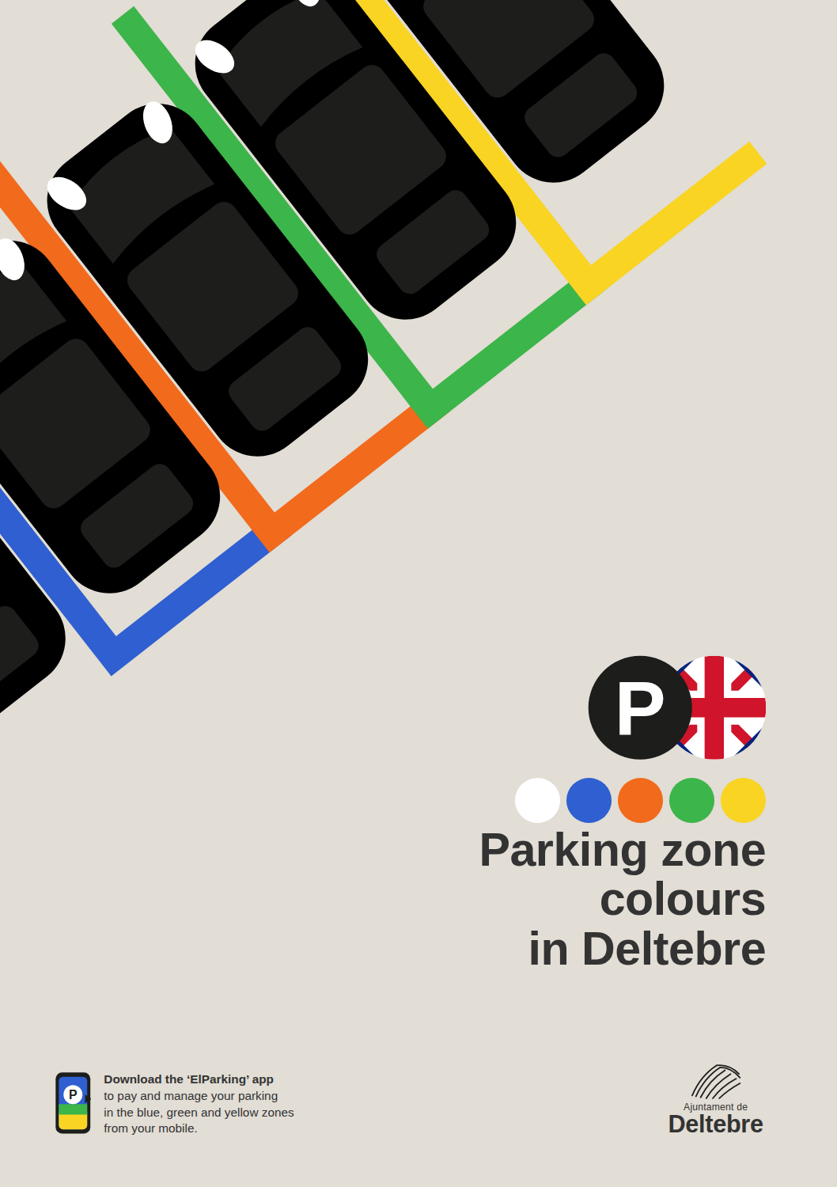P
Parking zone
colours
in Deltebre
P
Download the ‘ElParking’ app to pay and manage your parking
in the blue, green and yellow zones
from your mobile.
Ajuntament de
Deltebre